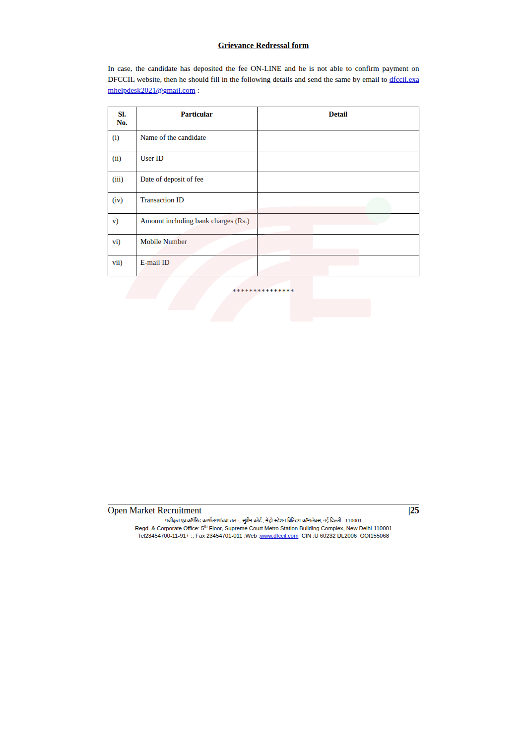Grievance Redressal form
In case, the candidate has deposited the fee ON-LINE and he is not able to confirm payment on DFCCIL website, then he should fill in the following details and send the same by email to dfccil.examhelpdesk2021@gmail.com :
| Sl. No. | Particular | Detail |
| --- | --- | --- |
| (i) | Name of the candidate | |
| (ii) | User ID | |
| (iii) | Date of deposit of fee | |
| (iv) | Transaction ID | |
| v) | Amount including bank charges (Rs.) | |
| vi) | Mobile Number | |
| vii) | E-mail ID | |
***************
Open Market Recruitment |25
पंजीकृत एवं कॉर्पोरेट कार्यालयपांचवा तल :, सुप्रीम कोर्ट , मेट्रो स्टेशन बिल्डिंग कॉम्पलेक्स, नई दिल्ली 110001
Regd. & Corporate Office: 5th Floor, Supreme Court Metro Station Building Complex, New Delhi-110001
Tel23454700-11-91+ :, Fax 23454701-011 :Web :www.dfccil.com CIN :U 60232 DL2006 GOI155068